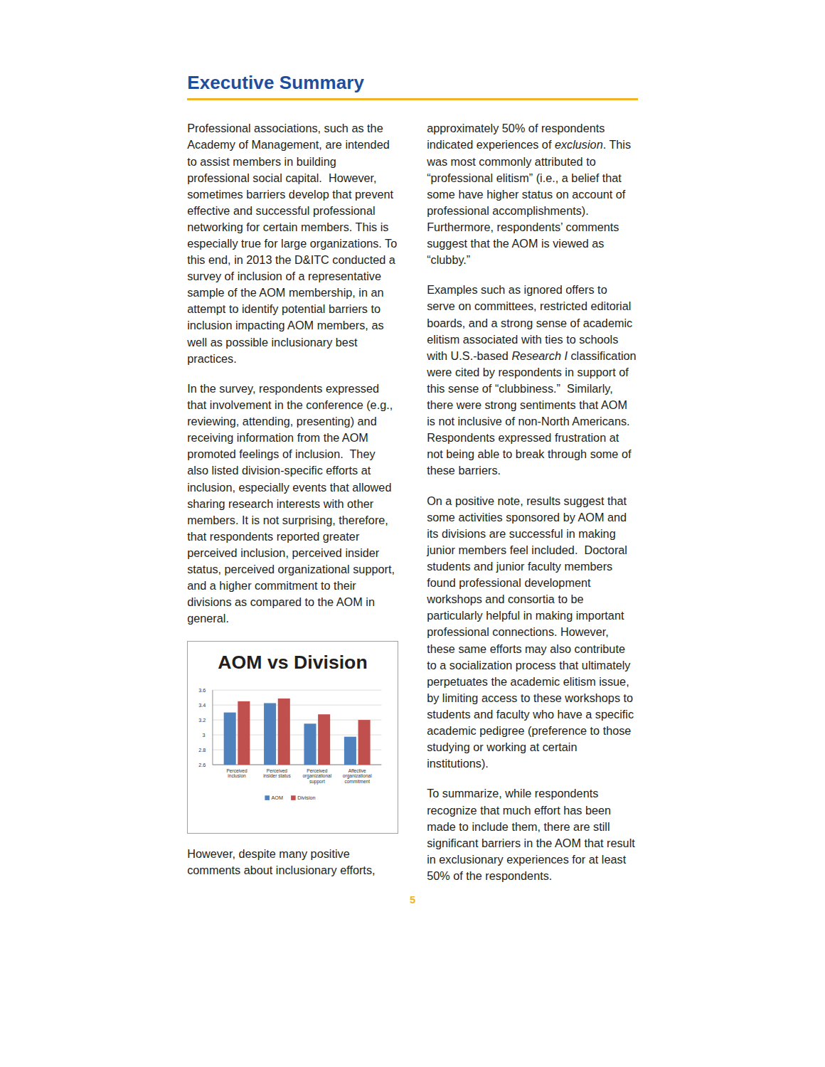Executive Summary
Professional associations, such as the Academy of Management, are intended to assist members in building professional social capital. However, sometimes barriers develop that prevent effective and successful professional networking for certain members. This is especially true for large organizations. To this end, in 2013 the D&ITC conducted a survey of inclusion of a representative sample of the AOM membership, in an attempt to identify potential barriers to inclusion impacting AOM members, as well as possible inclusionary best practices.
In the survey, respondents expressed that involvement in the conference (e.g., reviewing, attending, presenting) and receiving information from the AOM promoted feelings of inclusion. They also listed division-specific efforts at inclusion, especially events that allowed sharing research interests with other members. It is not surprising, therefore, that respondents reported greater perceived inclusion, perceived insider status, perceived organizational support, and a higher commitment to their divisions as compared to the AOM in general.
AOM vs Division
3.6 3.4 3.2 3 2.8 2.6 Perceived inclusion Perceived insider status Perceived organizational support Affective organizational commitment AOM Division
However, despite many positive comments about inclusionary efforts, approximately 50% of respondents indicated experiences of exclusion. This was most commonly attributed to “professional elitism” (i.e., a belief that some have higher status on account of professional accomplishments). Furthermore, respondents’ comments suggest that the AOM is viewed as “clubby.”
Examples such as ignored offers to serve on committees, restricted editorial boards, and a strong sense of academic elitism associated with ties to schools with U.S.-based Research I classification were cited by respondents in support of this sense of “clubbiness.” Similarly, there were strong sentiments that AOM is not inclusive of non-North Americans. Respondents expressed frustration at not being able to break through some of these barriers.
On a positive note, results suggest that some activities sponsored by AOM and its divisions are successful in making junior members feel included. Doctoral students and junior faculty members found professional development workshops and consortia to be particularly helpful in making important professional connections. However, these same efforts may also contribute to a socialization process that ultimately perpetuates the academic elitism issue, by limiting access to these workshops to students and faculty who have a specific academic pedigree (preference to those studying or working at certain institutions).
To summarize, while respondents recognize that much effort has been made to include them, there are still significant barriers in the AOM that result in exclusionary experiences for at least 50% of the respondents.
5